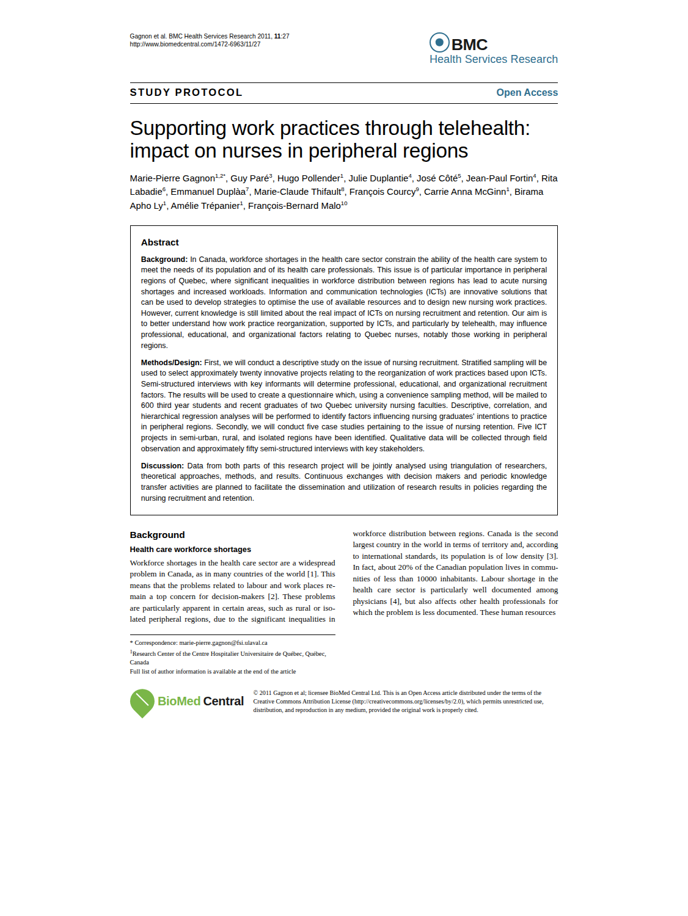Gagnon et al. BMC Health Services Research 2011, 11:27
http://www.biomedcentral.com/1472-6963/11/27
BMC
Health Services Research
Study Protocol
Open Access
Supporting work practices through telehealth:
impact on nurses in peripheral regions
Marie-Pierre Gagnon1,2*, Guy Paré3, Hugo Pollender1, Julie Duplantie4, José Côté5, Jean-Paul Fortin4, Rita Labadie6, Emmanuel Duplàa7, Marie-Claude Thifault8, François Courcy9, Carrie Anna McGinn1, Birama Apho Ly1, Amélie Trépanier1, François-Bernard Malo10
Abstract
Background: In Canada, workforce shortages in the health care sector constrain the ability of the health care system to meet the needs of its population and of its health care professionals. This issue is of particular importance in peripheral regions of Quebec, where significant inequalities in workforce distribution between regions has lead to acute nursing shortages and increased workloads. Information and communication technologies (ICTs) are innovative solutions that can be used to develop strategies to optimise the use of available resources and to design new nursing work practices. However, current knowledge is still limited about the real impact of ICTs on nursing recruitment and retention. Our aim is to better understand how work practice reorganization, supported by ICTs, and particularly by telehealth, may influence professional, educational, and organizational factors relating to Quebec nurses, notably those working in peripheral regions.
Methods/Design: First, we will conduct a descriptive study on the issue of nursing recruitment. Stratified sampling will be used to select approximately twenty innovative projects relating to the reorganization of work practices based upon ICTs. Semi-structured interviews with key informants will determine professional, educational, and organizational recruitment factors. The results will be used to create a questionnaire which, using a convenience sampling method, will be mailed to 600 third year students and recent graduates of two Quebec university nursing faculties. Descriptive, correlation, and hierarchical regression analyses will be performed to identify factors influencing nursing graduates' intentions to practice in peripheral regions. Secondly, we will conduct five case studies pertaining to the issue of nursing retention. Five ICT projects in semi-urban, rural, and isolated regions have been identified. Qualitative data will be collected through field observation and approximately fifty semi-structured interviews with key stakeholders.
Discussion: Data from both parts of this research project will be jointly analysed using triangulation of researchers, theoretical approaches, methods, and results. Continuous exchanges with decision makers and periodic knowledge transfer activities are planned to facilitate the dissemination and utilization of research results in policies regarding the nursing recruitment and retention.
Background
Health care workforce shortages
Workforce shortages in the health care sector are a widespread problem in Canada, as in many countries of the world [1]. This means that the problems related to labour and work places remain a top concern for decision-makers [2]. These problems are particularly apparent in certain areas, such as rural or isolated peripheral regions, due to the significant inequalities in workforce distribution between regions. Canada is the second largest country in the world in terms of territory and, according to international standards, its population is of low density [3]. In fact, about 20% of the Canadian population lives in communities of less than 10000 inhabitants. Labour shortage in the health care sector is particularly well documented among physicians [4], but also affects other health professionals for which the problem is less documented. These human resources
* Correspondence: marie-pierre.gagnon@fsi.ulaval.ca
1Research Center of the Centre Hospitalier Universitaire de Québec, Québec, Canada
Full list of author information is available at the end of the article
BioMed Central
© 2011 Gagnon et al; licensee BioMed Central Ltd. This is an Open Access article distributed under the terms of the Creative Commons Attribution License (http://creativecommons.org/licenses/by/2.0), which permits unrestricted use, distribution, and reproduction in any medium, provided the original work is properly cited.